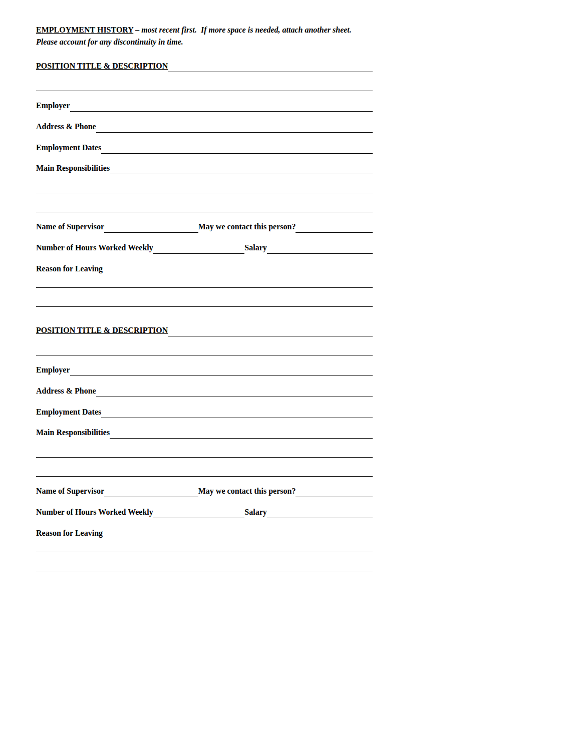EMPLOYMENT HISTORY – most recent first. If more space is needed, attach another sheet. Please account for any discontinuity in time.
POSITION TITLE & DESCRIPTION
Employer
Address & Phone
Employment Dates
Main Responsibilities
Name of Supervisor May we contact this person?
Number of Hours Worked Weekly Salary
Reason for Leaving
POSITION TITLE & DESCRIPTION
Employer
Address & Phone
Employment Dates
Main Responsibilities
Name of Supervisor May we contact this person?
Number of Hours Worked Weekly Salary
Reason for Leaving